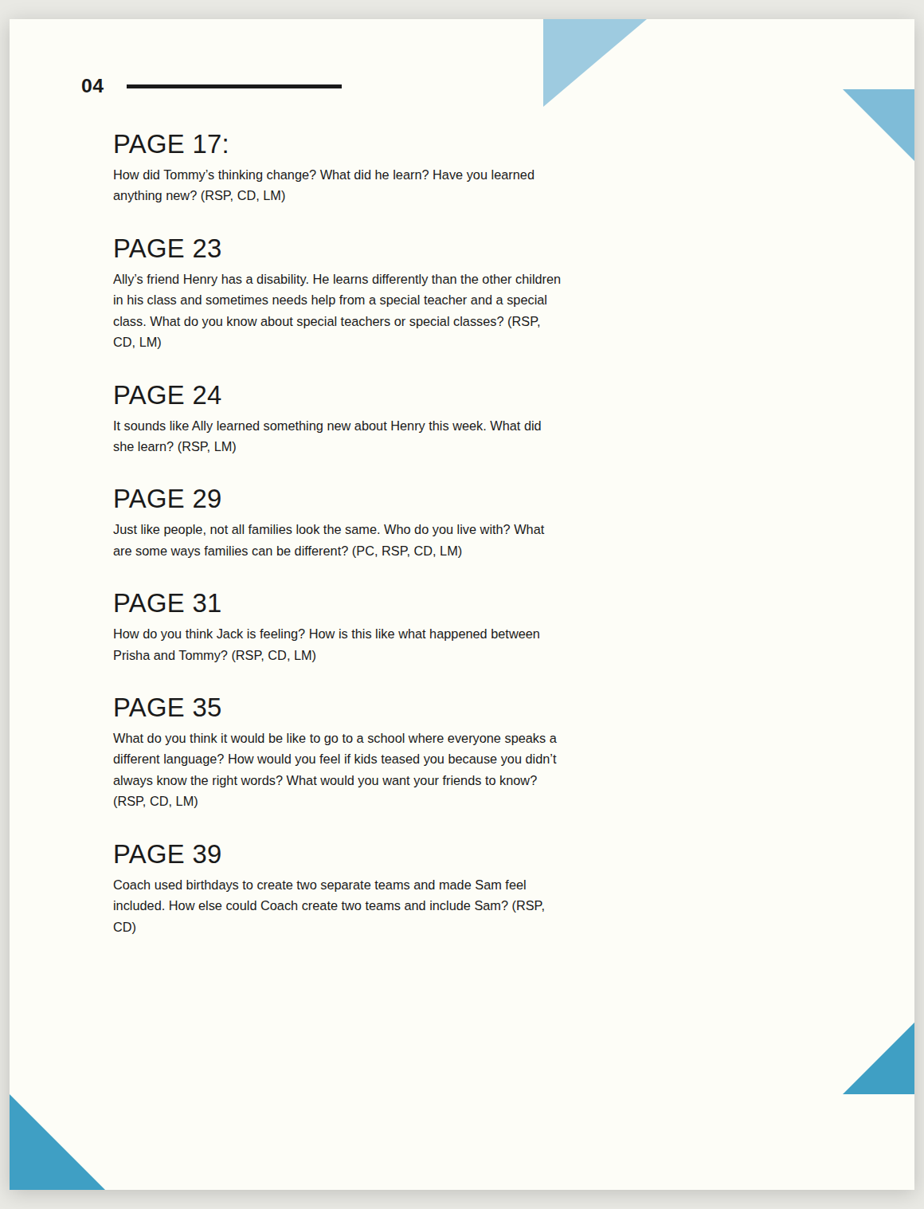04
PAGE 17:
How did Tommy’s thinking change? What did he learn? Have you learned anything new? (RSP, CD, LM)
PAGE 23
Ally’s friend Henry has a disability. He learns differently than the other children in his class and sometimes needs help from a special teacher and a special class. What do you know about special teachers or special classes? (RSP, CD, LM)
PAGE 24
It sounds like Ally learned something new about Henry this week. What did she learn? (RSP, LM)
PAGE 29
Just like people, not all families look the same. Who do you live with? What are some ways families can be different? (PC, RSP, CD, LM)
PAGE 31
How do you think Jack is feeling? How is this like what happened between Prisha and Tommy? (RSP, CD, LM)
PAGE 35
What do you think it would be like to go to a school where everyone speaks a different language? How would you feel if kids teased you because you didn’t always know the right words? What would you want your friends to know? (RSP, CD, LM)
PAGE 39
Coach used birthdays to create two separate teams and made Sam feel included. How else could Coach create two teams and include Sam? (RSP, CD)